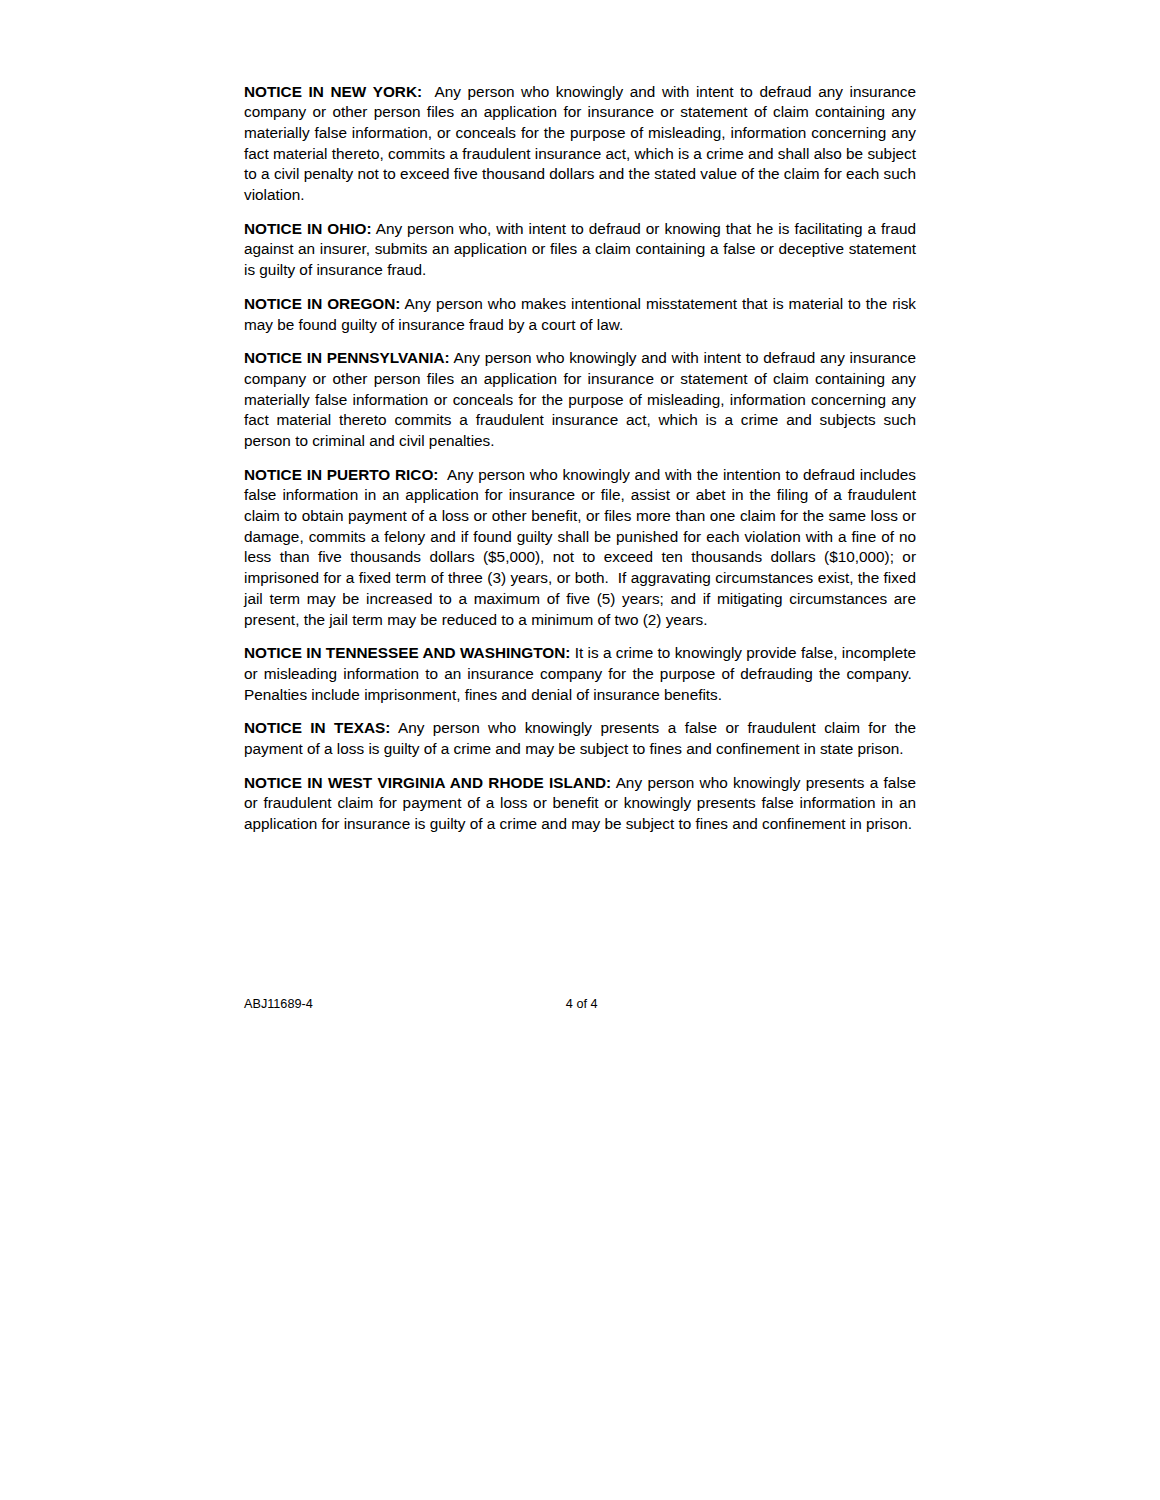NOTICE IN NEW YORK: Any person who knowingly and with intent to defraud any insurance company or other person files an application for insurance or statement of claim containing any materially false information, or conceals for the purpose of misleading, information concerning any fact material thereto, commits a fraudulent insurance act, which is a crime and shall also be subject to a civil penalty not to exceed five thousand dollars and the stated value of the claim for each such violation.
NOTICE IN OHIO: Any person who, with intent to defraud or knowing that he is facilitating a fraud against an insurer, submits an application or files a claim containing a false or deceptive statement is guilty of insurance fraud.
NOTICE IN OREGON: Any person who makes intentional misstatement that is material to the risk may be found guilty of insurance fraud by a court of law.
NOTICE IN PENNSYLVANIA: Any person who knowingly and with intent to defraud any insurance company or other person files an application for insurance or statement of claim containing any materially false information or conceals for the purpose of misleading, information concerning any fact material thereto commits a fraudulent insurance act, which is a crime and subjects such person to criminal and civil penalties.
NOTICE IN PUERTO RICO: Any person who knowingly and with the intention to defraud includes false information in an application for insurance or file, assist or abet in the filing of a fraudulent claim to obtain payment of a loss or other benefit, or files more than one claim for the same loss or damage, commits a felony and if found guilty shall be punished for each violation with a fine of no less than five thousands dollars ($5,000), not to exceed ten thousands dollars ($10,000); or imprisoned for a fixed term of three (3) years, or both. If aggravating circumstances exist, the fixed jail term may be increased to a maximum of five (5) years; and if mitigating circumstances are present, the jail term may be reduced to a minimum of two (2) years.
NOTICE IN TENNESSEE AND WASHINGTON: It is a crime to knowingly provide false, incomplete or misleading information to an insurance company for the purpose of defrauding the company. Penalties include imprisonment, fines and denial of insurance benefits.
NOTICE IN TEXAS: Any person who knowingly presents a false or fraudulent claim for the payment of a loss is guilty of a crime and may be subject to fines and confinement in state prison.
NOTICE IN WEST VIRGINIA AND RHODE ISLAND: Any person who knowingly presents a false or fraudulent claim for payment of a loss or benefit or knowingly presents false information in an application for insurance is guilty of a crime and may be subject to fines and confinement in prison.
ABJ11689-4 4 of 4